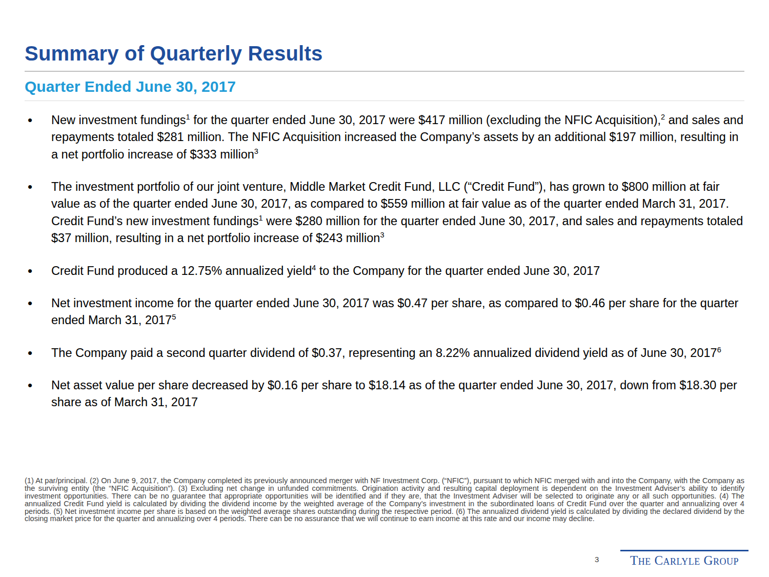Summary of Quarterly Results
Quarter Ended June 30, 2017
New investment fundings1 for the quarter ended June 30, 2017 were $417 million (excluding the NFIC Acquisition),2 and sales and repayments totaled $281 million. The NFIC Acquisition increased the Company’s assets by an additional $197 million, resulting in a net portfolio increase of $333 million3
The investment portfolio of our joint venture, Middle Market Credit Fund, LLC (“Credit Fund”), has grown to $800 million at fair value as of the quarter ended June 30, 2017, as compared to $559 million at fair value as of the quarter ended March 31, 2017. Credit Fund’s new investment fundings1 were $280 million for the quarter ended June 30, 2017, and sales and repayments totaled $37 million, resulting in a net portfolio increase of $243 million3
Credit Fund produced a 12.75% annualized yield4 to the Company for the quarter ended June 30, 2017
Net investment income for the quarter ended June 30, 2017 was $0.47 per share, as compared to $0.46 per share for the quarter ended March 31, 20175
The Company paid a second quarter dividend of $0.37, representing an 8.22% annualized dividend yield as of June 30, 20176
Net asset value per share decreased by $0.16 per share to $18.14 as of the quarter ended June 30, 2017, down from $18.30 per share as of March 31, 2017
(1) At par/principal. (2) On June 9, 2017, the Company completed its previously announced merger with NF Investment Corp. (“NFIC”), pursuant to which NFIC merged with and into the Company, with the Company as the surviving entity (the “NFIC Acquisition”). (3) Excluding net change in unfunded commitments. Origination activity and resulting capital deployment is dependent on the Investment Adviser’s ability to identify investment opportunities. There can be no guarantee that appropriate opportunities will be identified and if they are, that the Investment Adviser will be selected to originate any or all such opportunities. (4) The annualized Credit Fund yield is calculated by dividing the dividend income by the weighted average of the Company’s investment in the subordinated loans of Credit Fund over the quarter and annualizing over 4 periods. (5) Net investment income per share is based on the weighted average shares outstanding during the respective period. (6) The annualized dividend yield is calculated by dividing the declared dividend by the closing market price for the quarter and annualizing over 4 periods. There can be no assurance that we will continue to earn income at this rate and our income may decline.
3
The Carlyle Group